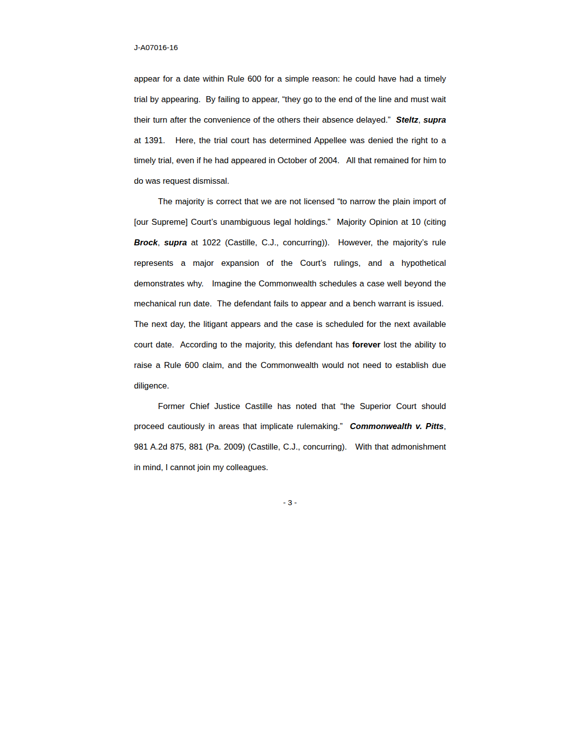J-A07016-16
appear for a date within Rule 600 for a simple reason: he could have had a timely trial by appearing. By failing to appear, “they go to the end of the line and must wait their turn after the convenience of the others their absence delayed.” Steltz, supra at 1391. Here, the trial court has determined Appellee was denied the right to a timely trial, even if he had appeared in October of 2004. All that remained for him to do was request dismissal.
The majority is correct that we are not licensed “to narrow the plain import of [our Supreme] Court’s unambiguous legal holdings.” Majority Opinion at 10 (citing Brock, supra at 1022 (Castille, C.J., concurring)). However, the majority’s rule represents a major expansion of the Court’s rulings, and a hypothetical demonstrates why. Imagine the Commonwealth schedules a case well beyond the mechanical run date. The defendant fails to appear and a bench warrant is issued. The next day, the litigant appears and the case is scheduled for the next available court date. According to the majority, this defendant has forever lost the ability to raise a Rule 600 claim, and the Commonwealth would not need to establish due diligence.
Former Chief Justice Castille has noted that “the Superior Court should proceed cautiously in areas that implicate rulemaking.” Commonwealth v. Pitts, 981 A.2d 875, 881 (Pa. 2009) (Castille, C.J., concurring). With that admonishment in mind, I cannot join my colleagues.
- 3 -